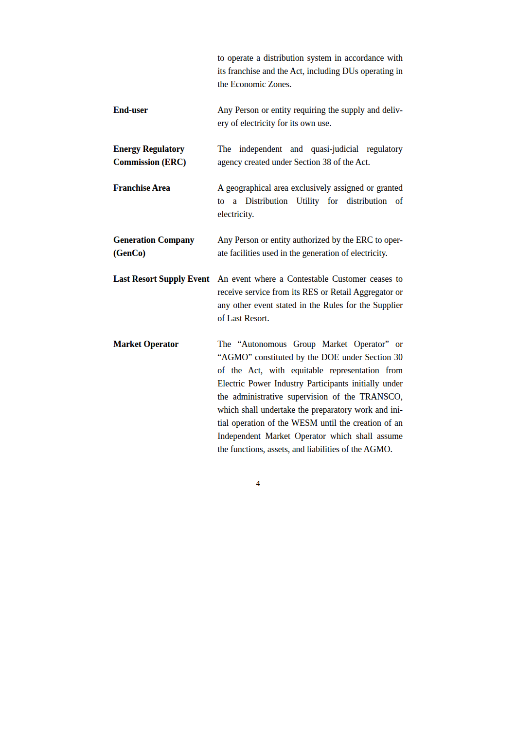| | to operate a distribution system in accordance with its franchise and the Act, including DUs operating in the Economic Zones. |
| End-user | Any Person or entity requiring the supply and delivery of electricity for its own use. |
| Energy Regulatory Commission (ERC) | The independent and quasi-judicial regulatory agency created under Section 38 of the Act. |
| Franchise Area | A geographical area exclusively assigned or granted to a Distribution Utility for distribution of electricity. |
| Generation Company (GenCo) | Any Person or entity authorized by the ERC to operate facilities used in the generation of electricity. |
| Last Resort Supply Event | An event where a Contestable Customer ceases to receive service from its RES or Retail Aggregator or any other event stated in the Rules for the Supplier of Last Resort. |
| Market Operator | The “Autonomous Group Market Operator” or “AGMO” constituted by the DOE under Section 30 of the Act, with equitable representation from Electric Power Industry Participants initially under the administrative supervision of the TRANSCO, which shall undertake the preparatory work and initial operation of the WESM until the creation of an Independent Market Operator which shall assume the functions, assets, and liabilities of the AGMO. |
4